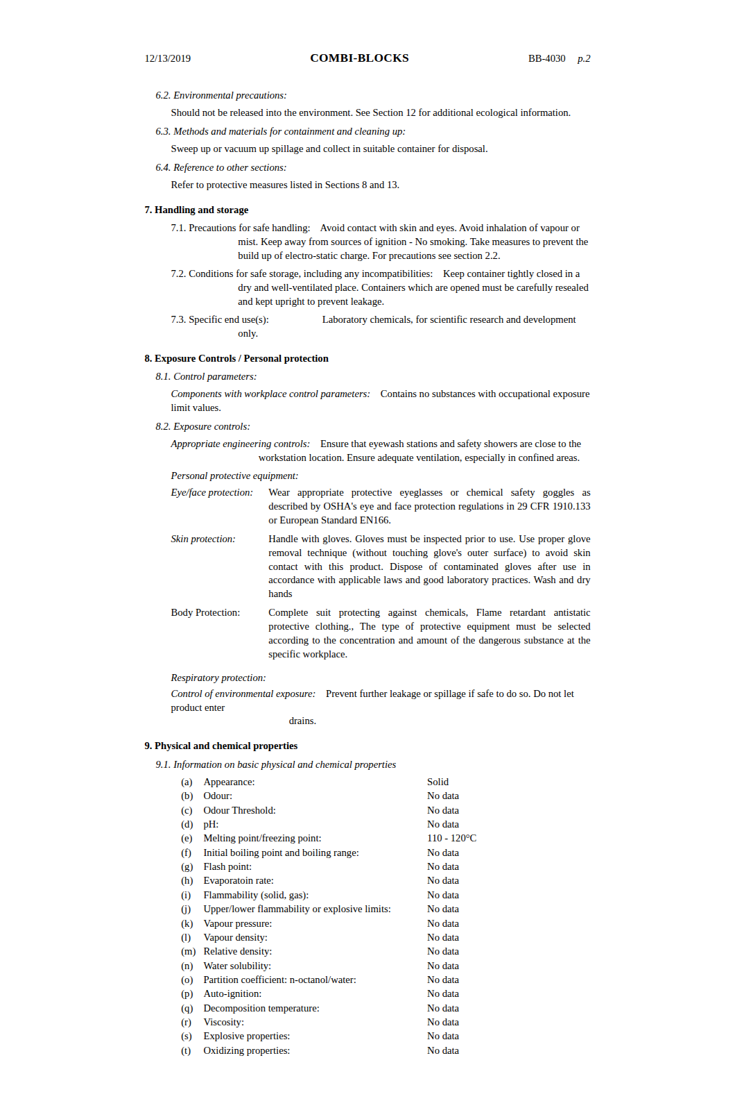12/13/2019
COMBI-BLOCKS
BB-4030p.2
6.2. Environmental precautions:
Should not be released into the environment. See Section 12 for additional ecological information.
6.3. Methods and materials for containment and cleaning up:
Sweep up or vacuum up spillage and collect in suitable container for disposal.
6.4. Reference to other sections:
Refer to protective measures listed in Sections 8 and 13.
7. Handling and storage
7.1. Precautions for safe handling: Avoid contact with skin and eyes. Avoid inhalation of vapour or mist. Keep away from sources of ignition - No smoking. Take measures to prevent the build up of electro-static charge. For precautions see section 2.2.
7.2. Conditions for safe storage, including any incompatibilities: Keep container tightly closed in a dry and well-ventilated place. Containers which are opened must be carefully resealed and kept upright to prevent leakage.
7.3. Specific end use(s): Laboratory chemicals, for scientific research and development only.
8. Exposure Controls / Personal protection
8.1. Control parameters:
Components with workplace control parameters: Contains no substances with occupational exposure limit values.
8.2. Exposure controls:
Appropriate engineering controls: Ensure that eyewash stations and safety showers are close to the workstation location. Ensure adequate ventilation, especially in confined areas.
Personal protective equipment:
| Eye/face protection: | Wear appropriate protective eyeglasses or chemical safety goggles as described by OSHA's eye and face protection regulations in 29 CFR 1910.133 or European Standard EN166. |
| Skin protection: | Handle with gloves. Gloves must be inspected prior to use. Use proper glove removal technique (without touching glove's outer surface) to avoid skin contact with this product. Dispose of contaminated gloves after use in accordance with applicable laws and good laboratory practices. Wash and dry hands |
| Body Protection: | Complete suit protecting against chemicals, Flame retardant antistatic protective clothing., The type of protective equipment must be selected according to the concentration and amount of the dangerous substance at the specific workplace. |
Respiratory protection:
Control of environmental exposure: Prevent further leakage or spillage if safe to do so. Do not let product enter drains.
9. Physical and chemical properties
9.1. Information on basic physical and chemical properties
| (a) | Appearance: | Solid |
| (b) | Odour: | No data |
| (c) | Odour Threshold: | No data |
| (d) | pH: | No data |
| (e) | Melting point/freezing point: | 110 - 120°C |
| (f) | Initial boiling point and boiling range: | No data |
| (g) | Flash point: | No data |
| (h) | Evaporatoin rate: | No data |
| (i) | Flammability (solid, gas): | No data |
| (j) | Upper/lower flammability or explosive limits: | No data |
| (k) | Vapour pressure: | No data |
| (l) | Vapour density: | No data |
| (m) | Relative density: | No data |
| (n) | Water solubility: | No data |
| (o) | Partition coefficient: n-octanol/water: | No data |
| (p) | Auto-ignition: | No data |
| (q) | Decomposition temperature: | No data |
| (r) | Viscosity: | No data |
| (s) | Explosive properties: | No data |
| (t) | Oxidizing properties: | No data |